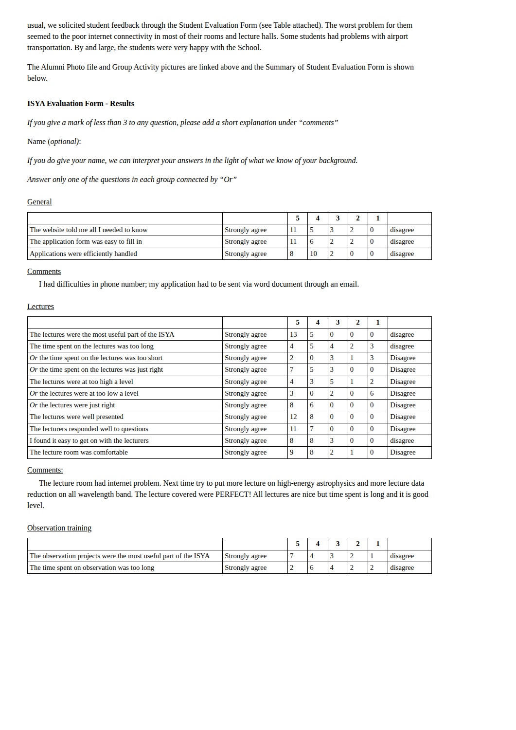usual, we solicited student feedback through the Student Evaluation Form (see Table attached). The worst problem for them seemed to the poor internet connectivity in most of their rooms and lecture halls. Some students had problems with airport transportation. By and large, the students were very happy with the School.
The Alumni Photo file and Group Activity pictures are linked above and the Summary of Student Evaluation Form is shown below.
ISYA Evaluation Form - Results
If you give a mark of less than 3 to any question, please add a short explanation under “comments”
Name (optional):
If you do give your name, we can interpret your answers in the light of what we know of your background.
Answer only one of the questions in each group connected by “Or”
General
| | | 5 | 4 | 3 | 2 | 1 | |
| --- | --- | --- | --- | --- | --- | --- | --- |
| The website told me all I needed to know | Strongly agree | 11 | 5 | 3 | 2 | 0 | disagree |
| The application form was easy to fill in | Strongly agree | 11 | 6 | 2 | 2 | 0 | disagree |
| Applications were efficiently handled | Strongly agree | 8 | 10 | 2 | 0 | 0 | disagree |
Comments
I had difficulties in phone number; my application had to be sent via word document through an email.
Lectures
| | | 5 | 4 | 3 | 2 | 1 | |
| --- | --- | --- | --- | --- | --- | --- | --- |
| The lectures were the most useful part of the ISYA | Strongly agree | 13 | 5 | 0 | 0 | 0 | disagree |
| The time spent on the lectures was too long | Strongly agree | 4 | 5 | 4 | 2 | 3 | disagree |
| Or the time spent on the lectures was too short | Strongly agree | 2 | 0 | 3 | 1 | 3 | Disagree |
| Or the time spent on the lectures was just right | Strongly agree | 7 | 5 | 3 | 0 | 0 | Disagree |
| The lectures were at too high a level | Strongly agree | 4 | 3 | 5 | 1 | 2 | Disagree |
| Or the lectures were at too low a level | Strongly agree | 3 | 0 | 2 | 0 | 6 | Disagree |
| Or the lectures were just right | Strongly agree | 8 | 6 | 0 | 0 | 0 | Disagree |
| The lectures were well presented | Strongly agree | 12 | 8 | 0 | 0 | 0 | Disagree |
| The lecturers responded well to questions | Strongly agree | 11 | 7 | 0 | 0 | 0 | Disagree |
| I found it easy to get on with the lecturers | Strongly agree | 8 | 8 | 3 | 0 | 0 | disagree |
| The lecture room was comfortable | Strongly agree | 9 | 8 | 2 | 1 | 0 | Disagree |
Comments:
The lecture room had internet problem. Next time try to put more lecture on high-energy astrophysics and more lecture data reduction on all wavelength band. The lecture covered were PERFECT! All lectures are nice but time spent is long and it is good level.
Observation training
| | | 5 | 4 | 3 | 2 | 1 | |
| --- | --- | --- | --- | --- | --- | --- | --- |
| The observation projects were the most useful part of the ISYA | Strongly agree | 7 | 4 | 3 | 2 | 1 | disagree |
| The time spent on observation was too long | Strongly agree | 2 | 6 | 4 | 2 | 2 | disagree |